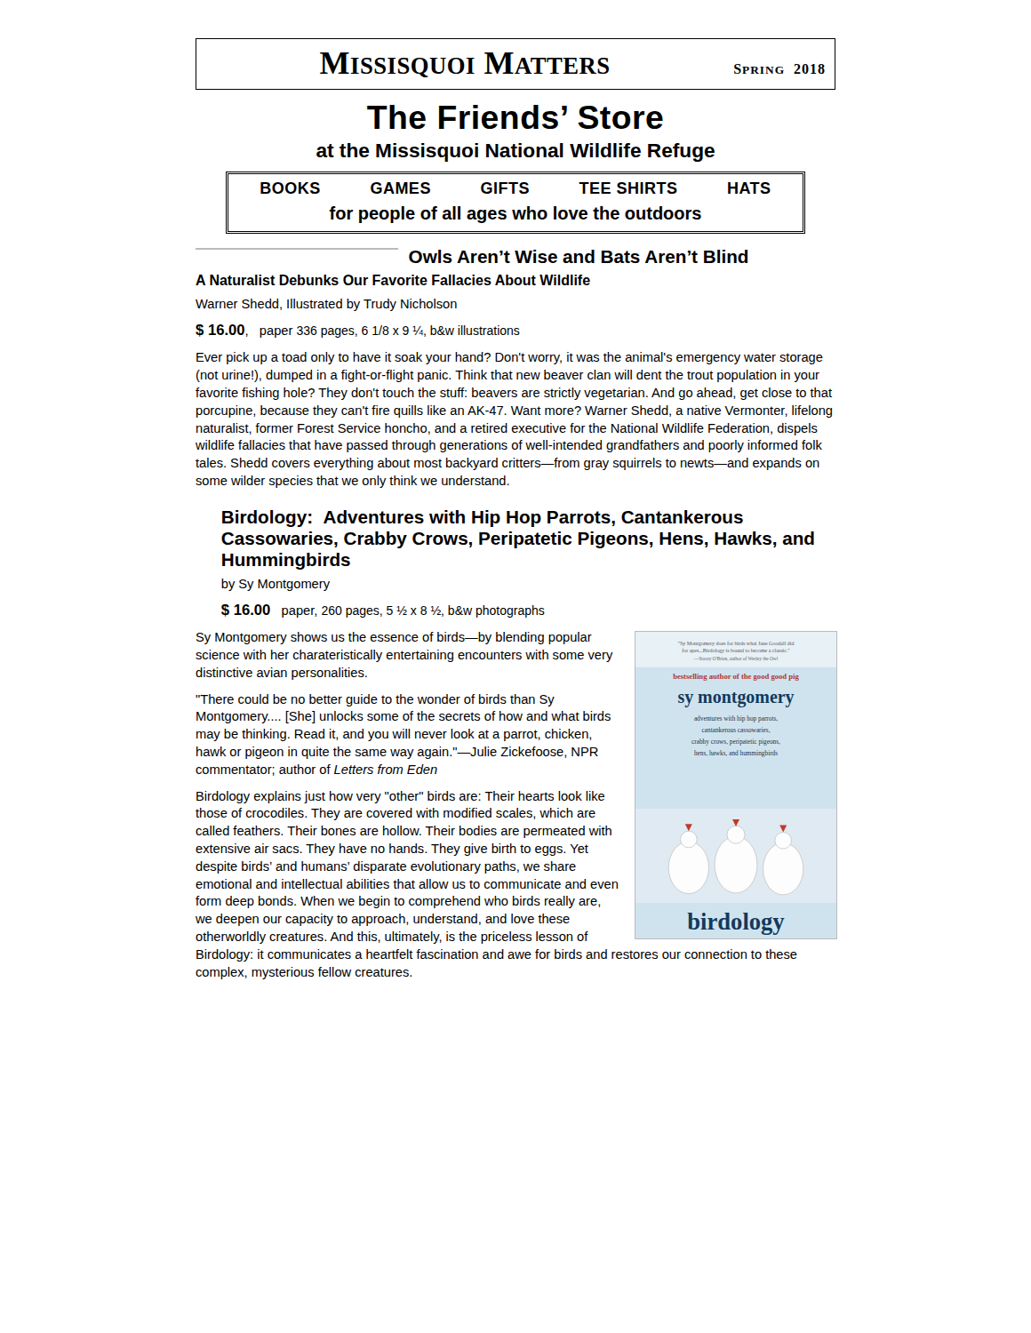MISSISQUOI MATTERS
SPRING 2018
The Friends’ Store
at the Missisquoi National Wildlife Refuge
BOOKS GAMES GIFTS TEE SHIRTS HATS
for people of all ages who love the outdoors
Owls Aren’t Wise and Bats Aren’t Blind
A Naturalist Debunks Our Favorite Fallacies About Wildlife
Warner Shedd, Illustrated by Trudy Nicholson
$ 16.00, paper 336 pages, 6 1/8 x 9 ¼, b&w illustrations
Ever pick up a toad only to have it soak your hand? Don't worry, it was the animal's emergency water storage (not urine!), dumped in a fight-or-flight panic. Think that new beaver clan will dent the trout population in your favorite fishing hole? They don't touch the stuff: beavers are strictly vegetarian. And go ahead, get close to that porcupine, because they can't fire quills like an AK-47. Want more? Warner Shedd, a native Vermonter, lifelong naturalist, former Forest Service honcho, and a retired executive for the National Wildlife Federation, dispels wildlife fallacies that have passed through generations of well-intended grandfathers and poorly informed folk tales. Shedd covers everything about most backyard critters—from gray squirrels to newts—and expands on some wilder species that we only think we understand.
Birdology: Adventures with Hip Hop Parrots, Cantankerous Cassowaries, Crabby Crows, Peripatetic Pigeons, Hens, Hawks, and Hummingbirds
by Sy Montgomery
$ 16.00 paper, 260 pages, 5 ½ x 8 ½, b&w photographs
Sy Montgomery shows us the essence of birds—by blending popular science with her charateristically entertaining encounters with some very distinctive avian personalities.
"There could be no better guide to the wonder of birds than Sy Montgomery.... [She] unlocks some of the secrets of how and what birds may be thinking. Read it, and you will never look at a parrot, chicken, hawk or pigeon in quite the same way again."—Julie Zickefoose, NPR commentator; author of Letters from Eden
Birdology explains just how very "other" birds are: Their hearts look like those of crocodiles. They are covered with modified scales, which are called feathers. Their bones are hollow. Their bodies are permeated with extensive air sacs. They have no hands. They give birth to eggs. Yet despite birds’ and humans’ disparate evolutionary paths, we share emotional and intellectual abilities that allow us to communicate and even form deep bonds. When we begin to comprehend who birds really are, we deepen our capacity to approach, understand, and love these otherworldly creatures. And this, ultimately, is the priceless lesson of Birdology: it communicates a heartfelt fascination and awe for birds and restores our connection to these complex, mysterious fellow creatures.